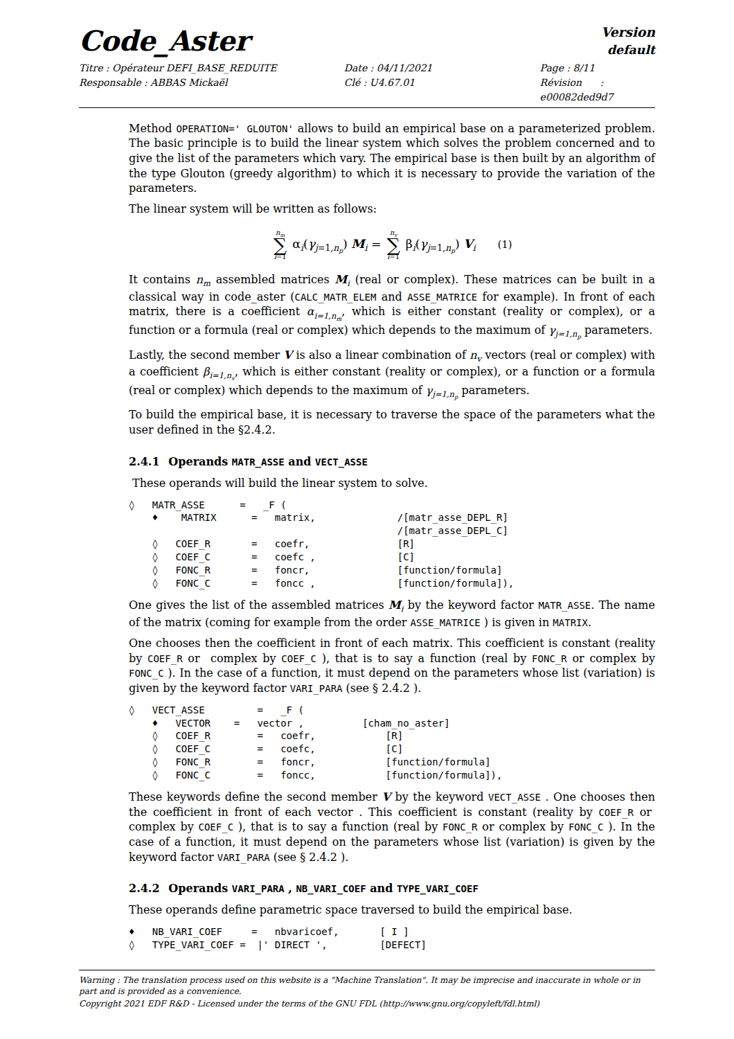Code_Aster
Version
default
| Titre : Opérateur DEFI_BASE_REDUITE | Date : 04/11/2021 | Page : 8/11 |
| Responsable : ABBAS Mickaël | Clé : U4.67.01 | Révision : |
| | | e00082ded9d7 |
Method OPERATION=' GLOUTON' allows to build an empirical base on a parameterized problem. The basic principle is to build the linear system which solves the problem concerned and to give the list of the parameters which vary. The empirical base is then built by an algorithm of the type Glouton (greedy algorithm) to which it is necessary to provide the variation of the parameters.
The linear system will be written as follows:
nm∑i=1 αi(γj=1,np) Mi = nv∑i=1 βi(γj=1,np) Vi
(1)
It contains nm assembled matrices Mi (real or complex). These matrices can be built in a classical way in code_aster (CALC_MATR_ELEM and ASSE_MATRICE for example). In front of each matrix, there is a coefficient αi=1,nm, which is either constant (reality or complex), or a function or a formula (real or complex) which depends to the maximum of γj=1,np parameters.
Lastly, the second member V is also a linear combination of nv vectors (real or complex) with a coefficient βi=1,nv, which is either constant (reality or complex), or a function or a formula (real or complex) which depends to the maximum of γj=1,np parameters.
To build the empirical base, it is necessary to traverse the space of the parameters what the user defined in the §2.4.2.
2.4.1 Operands MATR_ASSE and VECT_ASSE
These operands will build the linear system to solve.
◊   MATR_ASSE      =   _F (
    ♦    MATRIX      =   matrix,              /[matr_asse_DEPL_R]
                                              /[matr_asse_DEPL_C]
    ◊   COEF_R       =   coefr,               [R]
    ◊   COEF_C       =   coefc ,              [C]
    ◊   FONC_R       =   foncr,               [function/formula]
    ◊   FONC_C       =   foncc ,              [function/formula]),
One gives the list of the assembled matrices Mi by the keyword factor MATR_ASSE. The name of the matrix (coming for example from the order ASSE_MATRICE ) is given in MATRIX.
One chooses then the coefficient in front of each matrix. This coefficient is constant (reality by COEF_R or complex by COEF_C ), that is to say a function (real by FONC_R or complex by FONC_C ). In the case of a function, it must depend on the parameters whose list (variation) is given by the keyword factor VARI_PARA (see § 2.4.2 ).
◊   VECT_ASSE         =   _F (
    ♦   VECTOR    =   vector ,          [cham_no_aster]
    ◊   COEF_R        =   coefr,            [R]
    ◊   COEF_C        =   coefc,            [C]
    ◊   FONC_R        =   foncr,            [function/formula]
    ◊   FONC_C        =   foncc,            [function/formula]),
These keywords define the second member V by the keyword VECT_ASSE . One chooses then the coefficient in front of each vector . This coefficient is constant (reality by COEF_R or complex by COEF_C ), that is to say a function (real by FONC_R or complex by FONC_C ). In the case of a function, it must depend on the parameters whose list (variation) is given by the keyword factor VARI_PARA (see § 2.4.2 ).
2.4.2 Operands VARI_PARA , NB_VARI_COEF and TYPE_VARI_COEF
These operands define parametric space traversed to build the empirical base.
♦   NB_VARI_COEF     =   nbvaricoef,       [ I ]
◊   TYPE_VARI_COEF =  |' DIRECT ',         [DEFECT]
Warning : The translation process used on this website is a "Machine Translation". It may be imprecise and inaccurate in whole or in part and is provided as a convenience.
Copyright 2021 EDF R&D - Licensed under the terms of the GNU FDL (http://www.gnu.org/copyleft/fdl.html)